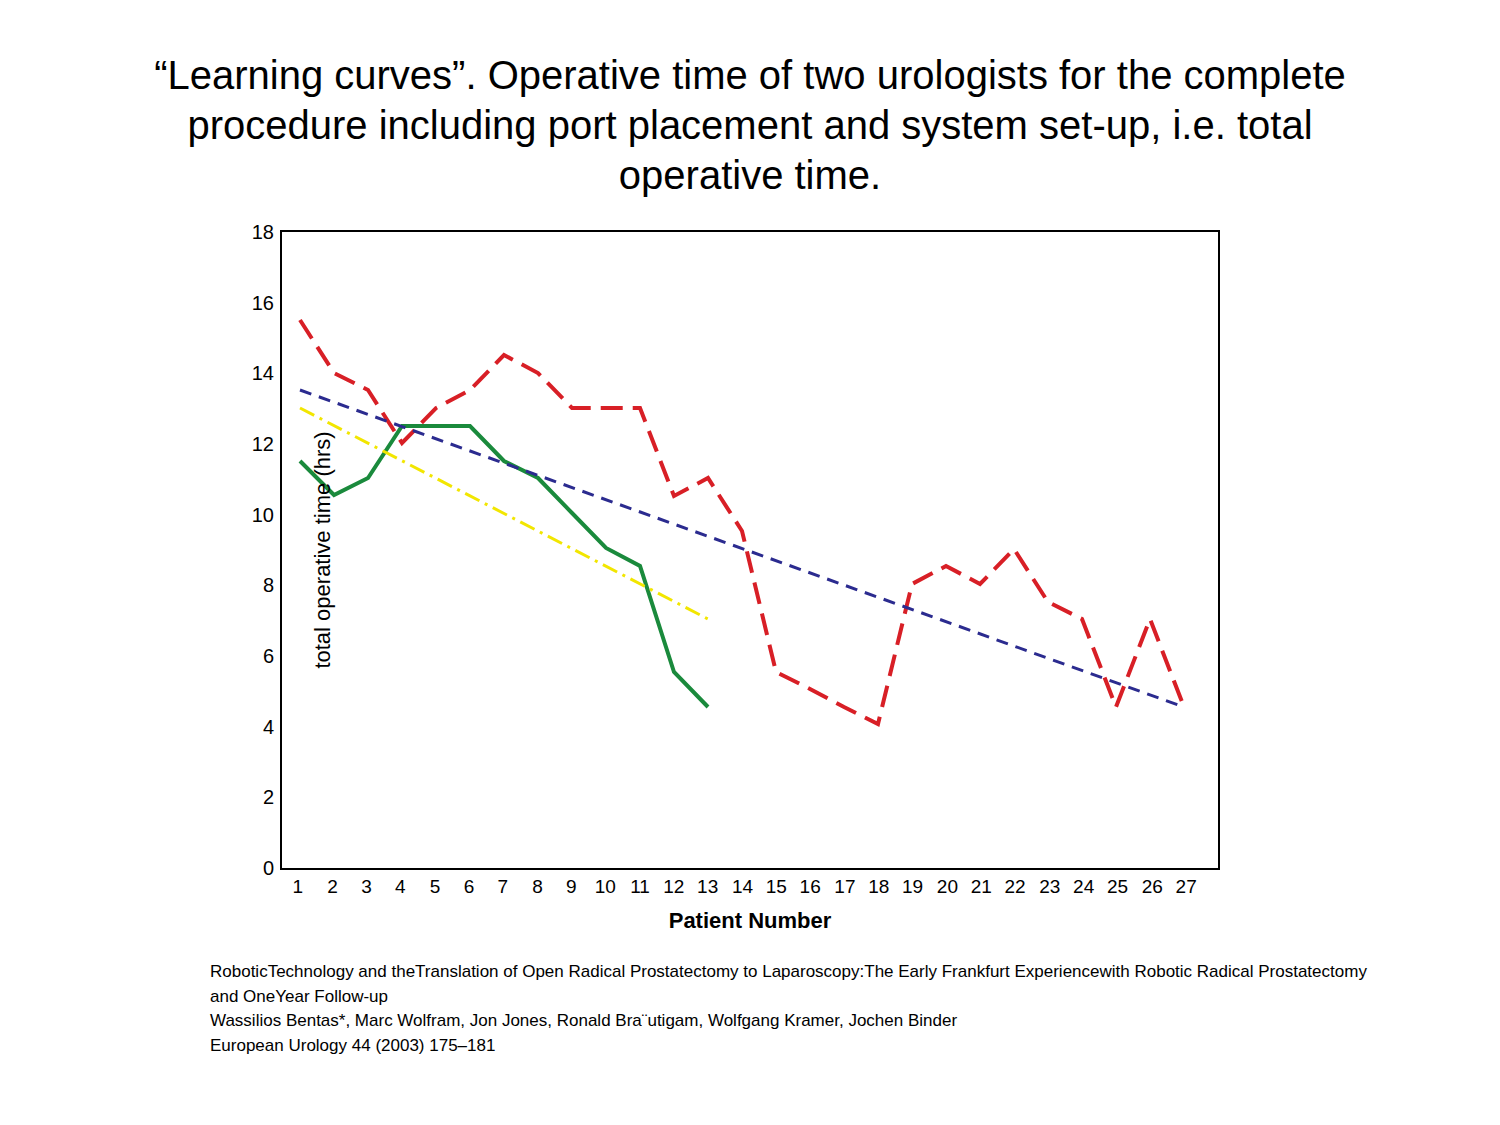“Learning curves”. Operative time of two urologists for the complete procedure including port placement and system set-up, i.e. total operative time.
total operative time (hrs)
18 16 14 12 10 8 6 4 2 0
1 2 3 4 5 6 7 8 9 10 11 12 13 14 15 16 17 18 19 20 21 22 23 24 25 26 27
Patient Number
RoboticTechnology and theTranslation of Open Radical Prostatectomy to Laparoscopy:The Early Frankfurt Experiencewith Robotic Radical Prostatectomy and OneYear Follow-up
Wassilios Bentas*, Marc Wolfram, Jon Jones, Ronald Bra¨utigam, Wolfgang Kramer, Jochen Binder
European Urology 44 (2003) 175–181